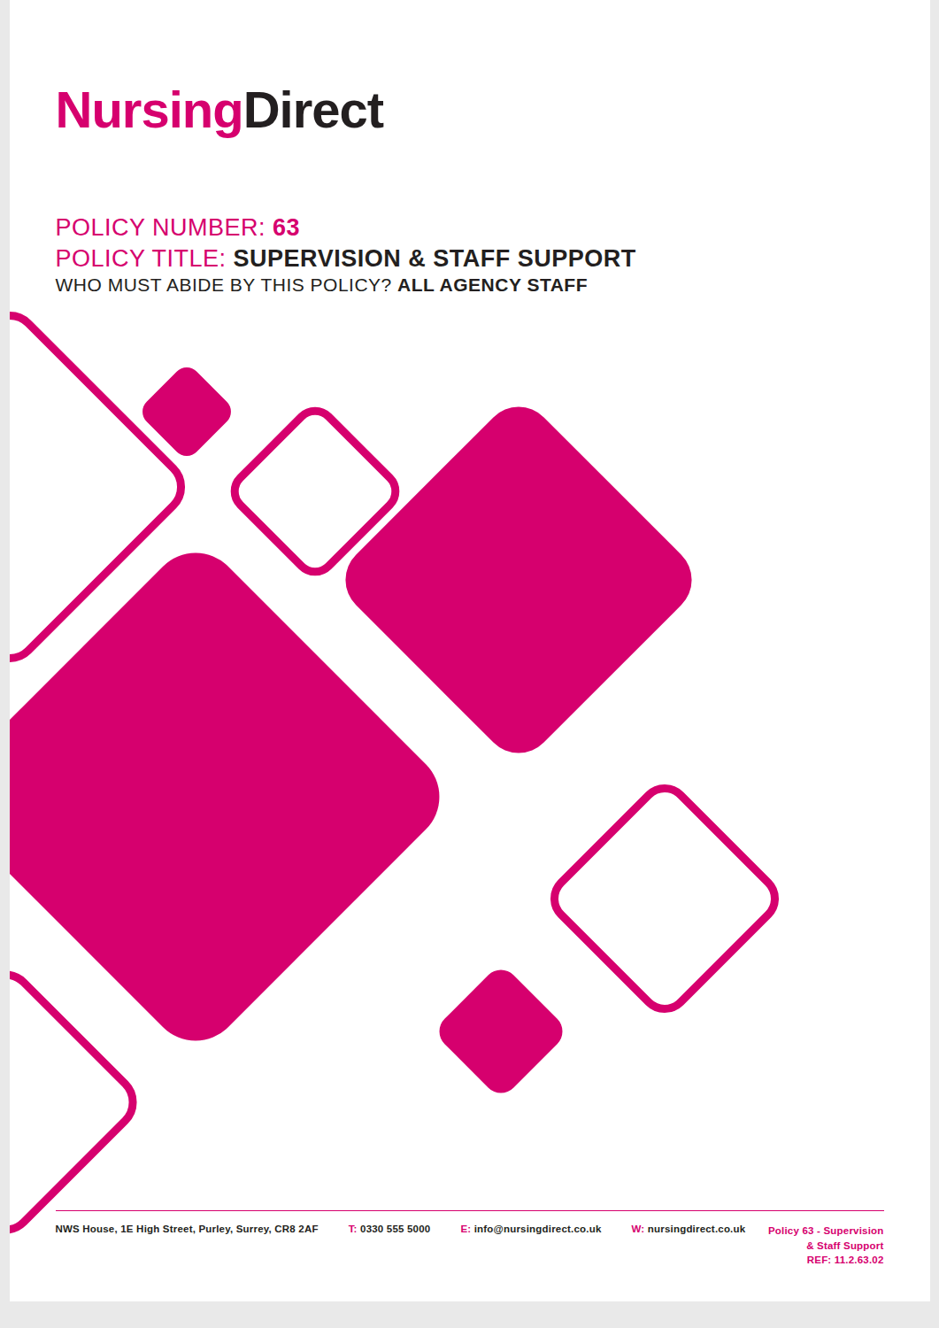Nursing Direct
POLICY NUMBER: 63
POLICY TITLE: SUPERVISION & STAFF SUPPORT
WHO MUST ABIDE BY THIS POLICY? ALL AGENCY STAFF
NWS House, 1E High Street, Purley, Surrey, CR8 2AF T: 0330 555 5000 E: info@nursingdirect.co.uk W: nursingdirect.co.uk
Policy 63 - Supervision
& Staff Support
REF: 11.2.63.02